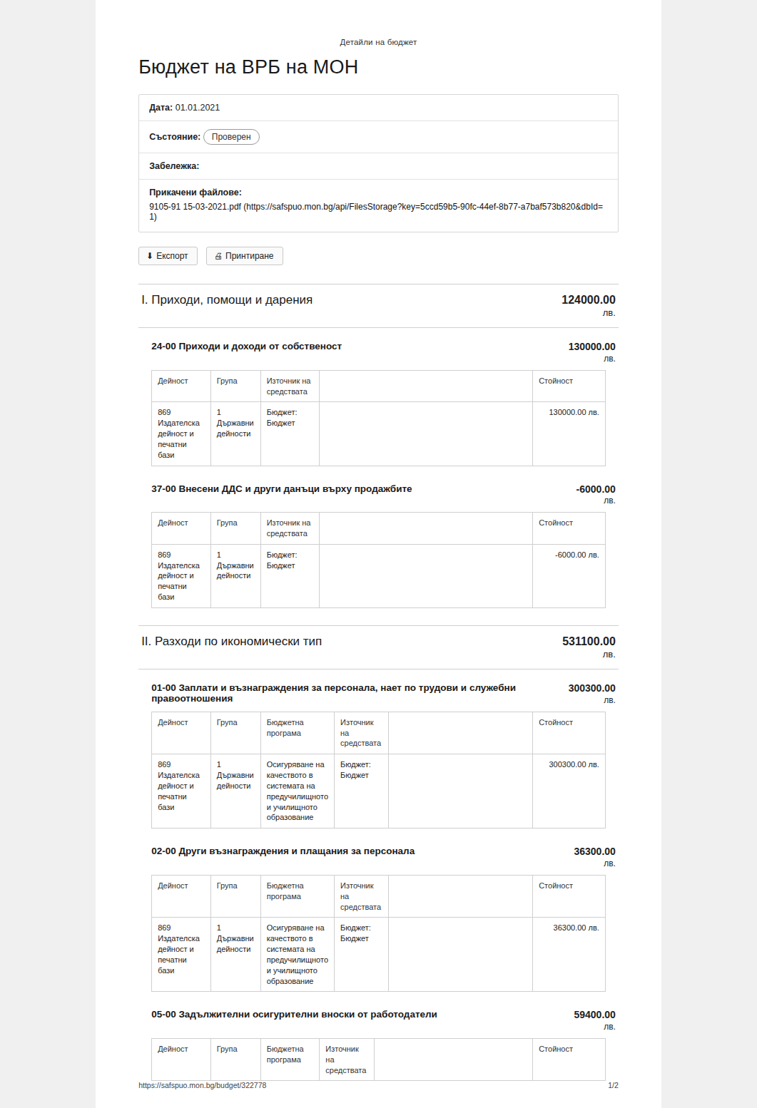Детайли на бюджет
Бюджет на ВРБ на МОН
Дата: 01.01.2021
Състояние: Проверен
Забележка:
Прикачени файлове: 9105-91 15-03-2021.pdf (https://safspuo.mon.bg/api/FilesStorage?key=5ccd59b5-90fc-44ef-8b77-a7baf573b820&dbId=1)
⬇Експорт 🖨Принтиране
I. Приходи, помощи и дарения
124000.00лв.
24-00 Приходи и доходи от собственост
130000.00лв.
| Дейност | Група | Източник на средствата | | Стойност |
| --- | --- | --- | --- | --- |
| 869 Издателска дейност и печатни бази | 1 Държавни дейности | Бюджет: Бюджет | | 130000.00 лв. |
37-00 Внесени ДДС и други данъци върху продажбите
-6000.00лв.
| Дейност | Група | Източник на средствата | | Стойност |
| --- | --- | --- | --- | --- |
| 869 Издателска дейност и печатни бази | 1 Държавни дейности | Бюджет: Бюджет | | -6000.00 лв. |
II. Разходи по икономически тип
531100.00лв.
01-00 Заплати и възнаграждения за персонала, нает по трудови и служебни правоотношения
300300.00лв.
| Дейност | Група | Бюджетна програма | Източник на средствата | | Стойност |
| --- | --- | --- | --- | --- | --- |
| 869 Издателска дейност и печатни бази | 1 Държавни дейности | Осигуряване на качеството в системата на предучилищното и училищното образование | Бюджет: Бюджет | | 300300.00 лв. |
02-00 Други възнаграждения и плащания за персонала
36300.00лв.
| Дейност | Група | Бюджетна програма | Източник на средствата | | Стойност |
| --- | --- | --- | --- | --- | --- |
| 869 Издателска дейност и печатни бази | 1 Държавни дейности | Осигуряване на качеството в системата на предучилищното и училищното образование | Бюджет: Бюджет | | 36300.00 лв. |
05-00 Задължителни осигурителни вноски от работодатели
59400.00лв.
| Дейност | Група | Бюджетна програма | Източник на средствата | | Стойност |
| --- | --- | --- | --- | --- | --- |
https://safspuo.mon.bg/budget/322778 1/2